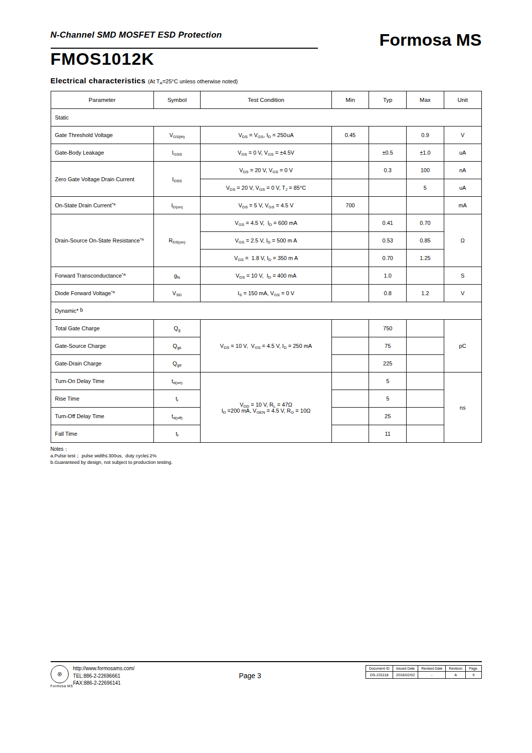N-Channel SMD MOSFET ESD Protection
FMOS1012K
Formosa MS
Electrical characteristics (At TA=25°C unless otherwise noted)
| Parameter | Symbol | Test Condition | Min | Typ | Max | Unit |
| --- | --- | --- | --- | --- | --- | --- |
| Static |
| Gate Threshold Voltage | V GS(th) | V DS = V GS , I D = 250 uA | 0.45 | | 0.9 | V |
| Gate-Body Leakage | I GSS | V DS = 0 V, V GS = ±4.5V | | ±0.5 | ±1.0 | uA |
| Zero Gate Voltage Drain Current | I DSS | V DS = 20 V, V GS = 0 V | | 0.3 | 100 | nA |
| V DS = 20 V, V GS = 0 V, T J = 85°C | | | 5 | uA |
| On-State Drain Current *a | I D(on) | V DS = 5 V, V GS = 4.5 V | 700 | | | mA |
| Drain-Source On-State Resistance *a | R DS(on) | V GS = 4.5 V, I D = 600 mA | | 0.41 | 0.70 | Ω |
| V GS = 2.5 V, I D = 500 m A | | 0.53 | 0.85 |
| V GS = 1.8 V, I D = 350 m A | | 0.70 | 1.25 |
| Forward Transconductance *a | g fs | V DS = 10 V, I D = 400 mA | | 1.0 | | S |
| Diode Forward Voltage *a | V SD | I S = 150 mA, V GS = 0 V | | 0.8 | 1.2 | V |
| Dynamic* b |
| Total Gate Charge | Q g | V DS = 10 V, V GS = 4.5 V, I D = 250 mA | | 750 | | pC |
| Gate-Source Charge | Q gs | | 75 | |
| Gate-Drain Charge | Q gd | | 225 | |
| Turn-On Delay Time | t d(on) | V DD = 10 V, R L = 47Ω I D =200 mA, V GEN = 4.5 V, R G = 10Ω | | 5 | | ns |
| Rise Time | t r | | 5 | |
| Turn-Off Delay Time | t d(off) | | 25 | |
| Fall Time | t f | | 11 | |
Notes：
a.Pulse test； pulse width≦300us, duty cycle≦2%
b.Guaranteed by design, not subject to production testing.
Ⓥ
Formosa MS
http://www.formosams.com/
TEL:886-2-22696661
FAX:886-2-22696141
Page 3
| Document ID | Issued Date | Revised Date | Revision | Page. |
| --- | --- | --- | --- | --- |
| DS-231118 | 2016/02/02 | - | A | 9 |